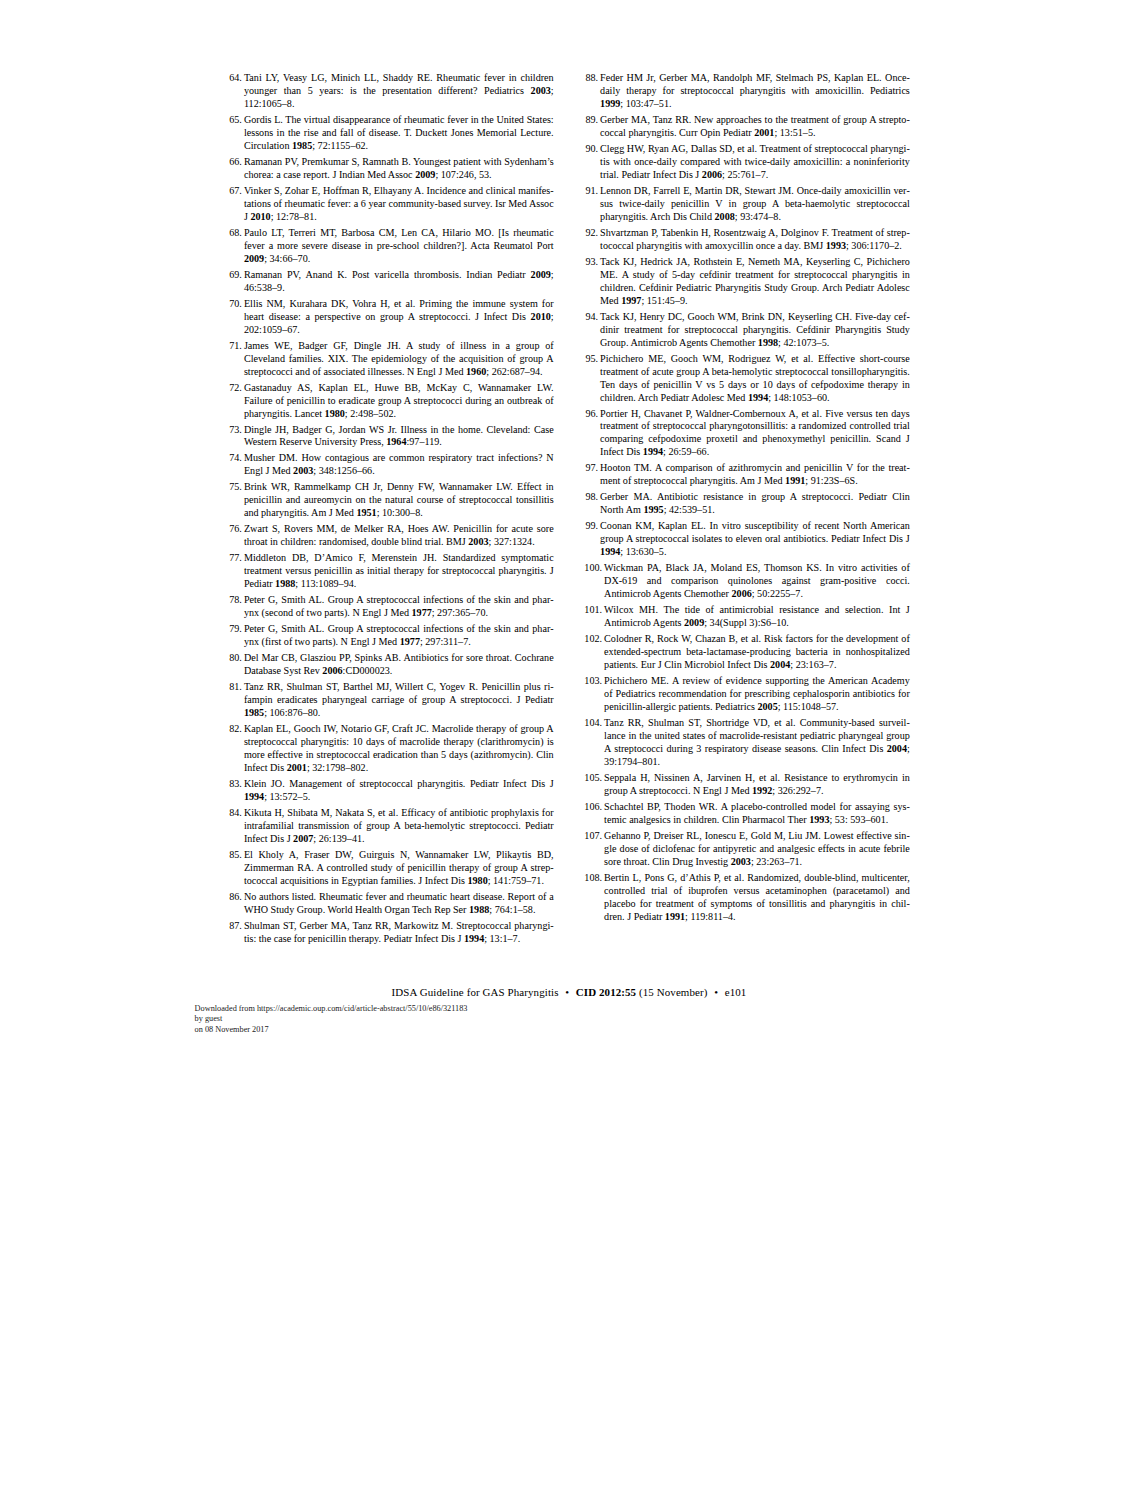Tani LY, Veasy LG, Minich LL, Shaddy RE. Rheumatic fever in children younger than 5 years: is the presentation different? Pediatrics 2003; 112:1065–8.
Gordis L. The virtual disappearance of rheumatic fever in the United States: lessons in the rise and fall of disease. T. Duckett Jones Memorial Lecture. Circulation 1985; 72:1155–62.
Ramanan PV, Premkumar S, Ramnath B. Youngest patient with Sydenham’s chorea: a case report. J Indian Med Assoc 2009; 107:246, 53.
Vinker S, Zohar E, Hoffman R, Elhayany A. Incidence and clinical manifestations of rheumatic fever: a 6 year community-based survey. Isr Med Assoc J 2010; 12:78–81.
Paulo LT, Terreri MT, Barbosa CM, Len CA, Hilario MO. [Is rheumatic fever a more severe disease in pre-school children?]. Acta Reumatol Port 2009; 34:66–70.
Ramanan PV, Anand K. Post varicella thrombosis. Indian Pediatr 2009; 46:538–9.
Ellis NM, Kurahara DK, Vohra H, et al. Priming the immune system for heart disease: a perspective on group A streptococci. J Infect Dis 2010; 202:1059–67.
James WE, Badger GF, Dingle JH. A study of illness in a group of Cleveland families. XIX. The epidemiology of the acquisition of group A streptococci and of associated illnesses. N Engl J Med 1960; 262:687–94.
Gastanaduy AS, Kaplan EL, Huwe BB, McKay C, Wannamaker LW. Failure of penicillin to eradicate group A streptococci during an outbreak of pharyngitis. Lancet 1980; 2:498–502.
Dingle JH, Badger G, Jordan WS Jr. Illness in the home. Cleveland: Case Western Reserve University Press, 1964:97–119.
Musher DM. How contagious are common respiratory tract infections? N Engl J Med 2003; 348:1256–66.
Brink WR, Rammelkamp CH Jr, Denny FW, Wannamaker LW. Effect in penicillin and aureomycin on the natural course of streptococcal tonsillitis and pharyngitis. Am J Med 1951; 10:300–8.
Zwart S, Rovers MM, de Melker RA, Hoes AW. Penicillin for acute sore throat in children: randomised, double blind trial. BMJ 2003; 327:1324.
Middleton DB, D’Amico F, Merenstein JH. Standardized symptomatic treatment versus penicillin as initial therapy for streptococcal pharyngitis. J Pediatr 1988; 113:1089–94.
Peter G, Smith AL. Group A streptococcal infections of the skin and pharynx (second of two parts). N Engl J Med 1977; 297:365–70.
Peter G, Smith AL. Group A streptococcal infections of the skin and pharynx (first of two parts). N Engl J Med 1977; 297:311–7.
Del Mar CB, Glasziou PP, Spinks AB. Antibiotics for sore throat. Cochrane Database Syst Rev 2006:CD000023.
Tanz RR, Shulman ST, Barthel MJ, Willert C, Yogev R. Penicillin plus rifampin eradicates pharyngeal carriage of group A streptococci. J Pediatr 1985; 106:876–80.
Kaplan EL, Gooch IW, Notario GF, Craft JC. Macrolide therapy of group A streptococcal pharyngitis: 10 days of macrolide therapy (clarithromycin) is more effective in streptococcal eradication than 5 days (azithromycin). Clin Infect Dis 2001; 32:1798–802.
Klein JO. Management of streptococcal pharyngitis. Pediatr Infect Dis J 1994; 13:572–5.
Kikuta H, Shibata M, Nakata S, et al. Efficacy of antibiotic prophylaxis for intrafamilial transmission of group A beta-hemolytic streptococci. Pediatr Infect Dis J 2007; 26:139–41.
El Kholy A, Fraser DW, Guirguis N, Wannamaker LW, Plikaytis BD, Zimmerman RA. A controlled study of penicillin therapy of group A streptococcal acquisitions in Egyptian families. J Infect Dis 1980; 141:759–71.
No authors listed. Rheumatic fever and rheumatic heart disease. Report of a WHO Study Group. World Health Organ Tech Rep Ser 1988; 764:1–58.
Shulman ST, Gerber MA, Tanz RR, Markowitz M. Streptococcal pharyngitis: the case for penicillin therapy. Pediatr Infect Dis J 1994; 13:1–7.
Feder HM Jr, Gerber MA, Randolph MF, Stelmach PS, Kaplan EL. Once-daily therapy for streptococcal pharyngitis with amoxicillin. Pediatrics 1999; 103:47–51.
Gerber MA, Tanz RR. New approaches to the treatment of group A streptococcal pharyngitis. Curr Opin Pediatr 2001; 13:51–5.
Clegg HW, Ryan AG, Dallas SD, et al. Treatment of streptococcal pharyngitis with once-daily compared with twice-daily amoxicillin: a noninferiority trial. Pediatr Infect Dis J 2006; 25:761–7.
Lennon DR, Farrell E, Martin DR, Stewart JM. Once-daily amoxicillin versus twice-daily penicillin V in group A beta-haemolytic streptococcal pharyngitis. Arch Dis Child 2008; 93:474–8.
Shvartzman P, Tabenkin H, Rosentzwaig A, Dolginov F. Treatment of streptococcal pharyngitis with amoxycillin once a day. BMJ 1993; 306:1170–2.
Tack KJ, Hedrick JA, Rothstein E, Nemeth MA, Keyserling C, Pichichero ME. A study of 5-day cefdinir treatment for streptococcal pharyngitis in children. Cefdinir Pediatric Pharyngitis Study Group. Arch Pediatr Adolesc Med 1997; 151:45–9.
Tack KJ, Henry DC, Gooch WM, Brink DN, Keyserling CH. Five-day cefdinir treatment for streptococcal pharyngitis. Cefdinir Pharyngitis Study Group. Antimicrob Agents Chemother 1998; 42:1073–5.
Pichichero ME, Gooch WM, Rodriguez W, et al. Effective short-course treatment of acute group A beta-hemolytic streptococcal tonsillopharyngitis. Ten days of penicillin V vs 5 days or 10 days of cefpodoxime therapy in children. Arch Pediatr Adolesc Med 1994; 148:1053–60.
Portier H, Chavanet P, Waldner-Combernoux A, et al. Five versus ten days treatment of streptococcal pharyngotonsillitis: a randomized controlled trial comparing cefpodoxime proxetil and phenoxymethyl penicillin. Scand J Infect Dis 1994; 26:59–66.
Hooton TM. A comparison of azithromycin and penicillin V for the treatment of streptococcal pharyngitis. Am J Med 1991; 91:23S–6S.
Gerber MA. Antibiotic resistance in group A streptococci. Pediatr Clin North Am 1995; 42:539–51.
Coonan KM, Kaplan EL. In vitro susceptibility of recent North American group A streptococcal isolates to eleven oral antibiotics. Pediatr Infect Dis J 1994; 13:630–5.
Wickman PA, Black JA, Moland ES, Thomson KS. In vitro activities of DX-619 and comparison quinolones against gram-positive cocci. Antimicrob Agents Chemother 2006; 50:2255–7.
Wilcox MH. The tide of antimicrobial resistance and selection. Int J Antimicrob Agents 2009; 34(Suppl 3):S6–10.
Colodner R, Rock W, Chazan B, et al. Risk factors for the development of extended-spectrum beta-lactamase-producing bacteria in nonhospitalized patients. Eur J Clin Microbiol Infect Dis 2004; 23:163–7.
Pichichero ME. A review of evidence supporting the American Academy of Pediatrics recommendation for prescribing cephalosporin antibiotics for penicillin-allergic patients. Pediatrics 2005; 115:1048–57.
Tanz RR, Shulman ST, Shortridge VD, et al. Community-based surveillance in the united states of macrolide-resistant pediatric pharyngeal group A streptococci during 3 respiratory disease seasons. Clin Infect Dis 2004; 39:1794–801.
Seppala H, Nissinen A, Jarvinen H, et al. Resistance to erythromycin in group A streptococci. N Engl J Med 1992; 326:292–7.
Schachtel BP, Thoden WR. A placebo-controlled model for assaying systemic analgesics in children. Clin Pharmacol Ther 1993; 53: 593–601.
Gehanno P, Dreiser RL, Ionescu E, Gold M, Liu JM. Lowest effective single dose of diclofenac for antipyretic and analgesic effects in acute febrile sore throat. Clin Drug Investig 2003; 23:263–71.
Bertin L, Pons G, d’Athis P, et al. Randomized, double-blind, multicenter, controlled trial of ibuprofen versus acetaminophen (paracetamol) and placebo for treatment of symptoms of tonsillitis and pharyngitis in children. J Pediatr 1991; 119:811–4.
IDSA Guideline for GAS Pharyngitis • CID 2012:55 (15 November) • e101
Downloaded from https://academic.oup.com/cid/article-abstract/55/10/e86/321183
by guest
on 08 November 2017